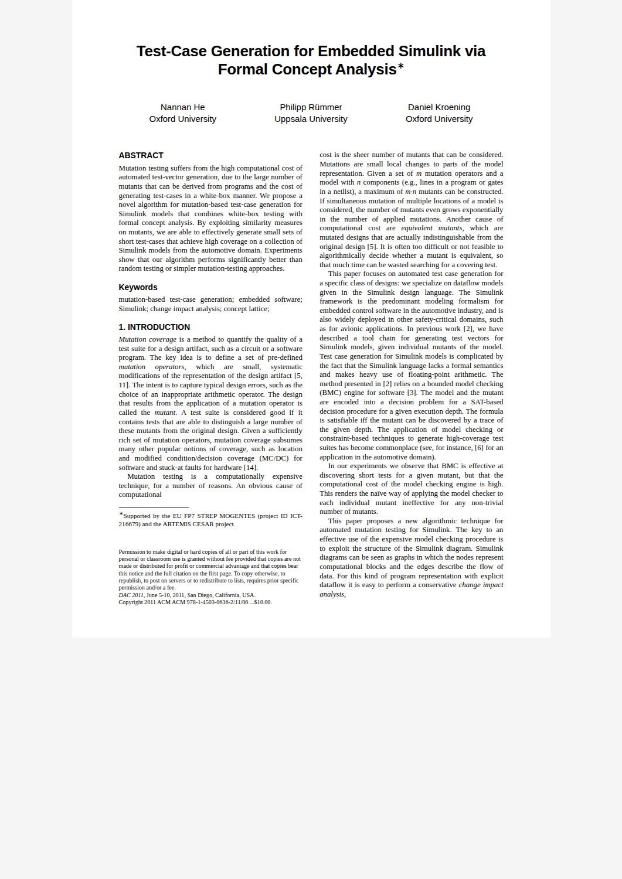Test-Case Generation for Embedded Simulink via
Formal Concept Analysis∗
| Nannan He Oxford University | Philipp Rümmer Uppsala University | Daniel Kroening Oxford University |
ABSTRACT
Mutation testing suffers from the high computational cost of automated test-vector generation, due to the large number of mutants that can be derived from programs and the cost of generating test-cases in a white-box manner. We propose a novel algorithm for mutation-based test-case generation for Simulink models that combines white-box testing with formal concept analysis. By exploiting similarity measures on mutants, we are able to effectively generate small sets of short test-cases that achieve high coverage on a collection of Simulink models from the automotive domain. Experiments show that our algorithm performs significantly better than random testing or simpler mutation-testing approaches.
Keywords
mutation-based test-case generation; embedded software; Simulink; change impact analysis; concept lattice;
1. INTRODUCTION
Mutation coverage is a method to quantify the quality of a test suite for a design artifact, such as a circuit or a software program. The key idea is to define a set of pre-defined mutation operators, which are small, systematic modifications of the representation of the design artifact [5, 11]. The intent is to capture typical design errors, such as the choice of an inappropriate arithmetic operator. The design that results from the application of a mutation operator is called the mutant. A test suite is considered good if it contains tests that are able to distinguish a large number of these mutants from the original design. Given a sufficiently rich set of mutation operators, mutation coverage subsumes many other popular notions of coverage, such as location and modified condition/decision coverage (MC/DC) for software and stuck-at faults for hardware [14].
Mutation testing is a computationally expensive technique, for a number of reasons. An obvious cause of computational
∗Supported by the EU FP7 STREP MOGENTES (project ID ICT-216679) and the ARTEMIS CESAR project.
Permission to make digital or hard copies of all or part of this work for personal or classroom use is granted without fee provided that copies are not made or distributed for profit or commercial advantage and that copies bear this notice and the full citation on the first page. To copy otherwise, to republish, to post on servers or to redistribute to lists, requires prior specific permission and/or a fee.
DAC 2011, June 5-10, 2011, San Diego, California, USA.
Copyright 2011 ACM ACM 978-1-4503-0636-2/11/06 ...$10.00.
cost is the sheer number of mutants that can be considered. Mutations are small local changes to parts of the model representation. Given a set of m mutation operators and a model with n components (e.g., lines in a program or gates in a netlist), a maximum of m·n mutants can be constructed. If simultaneous mutation of multiple locations of a model is considered, the number of mutants even grows exponentially in the number of applied mutations. Another cause of computational cost are equivalent mutants, which are mutated designs that are actually indistinguishable from the original design [5]. It is often too difficult or not feasible to algorithmically decide whether a mutant is equivalent, so that much time can be wasted searching for a covering test.
This paper focuses on automated test case generation for a specific class of designs: we specialize on dataflow models given in the Simulink design language. The Simulink framework is the predominant modeling formalism for embedded control software in the automotive industry, and is also widely deployed in other safety-critical domains, such as for avionic applications. In previous work [2], we have described a tool chain for generating test vectors for Simulink models, given individual mutants of the model. Test case generation for Simulink models is complicated by the fact that the Simulink language lacks a formal semantics and makes heavy use of floating-point arithmetic. The method presented in [2] relies on a bounded model checking (BMC) engine for software [3]. The model and the mutant are encoded into a decision problem for a SAT-based decision procedure for a given execution depth. The formula is satisfiable iff the mutant can be discovered by a trace of the given depth. The application of model checking or constraint-based techniques to generate high-coverage test suites has become commonplace (see, for instance, [6] for an application in the automotive domain).
In our experiments we observe that BMC is effective at discovering short tests for a given mutant, but that the computational cost of the model checking engine is high. This renders the naïve way of applying the model checker to each individual mutant ineffective for any non-trivial number of mutants.
This paper proposes a new algorithmic technique for automated mutation testing for Simulink. The key to an effective use of the expensive model checking procedure is to exploit the structure of the Simulink diagram. Simulink diagrams can be seen as graphs in which the nodes represent computational blocks and the edges describe the flow of data. For this kind of program representation with explicit dataflow it is easy to perform a conservative change impact analysis,